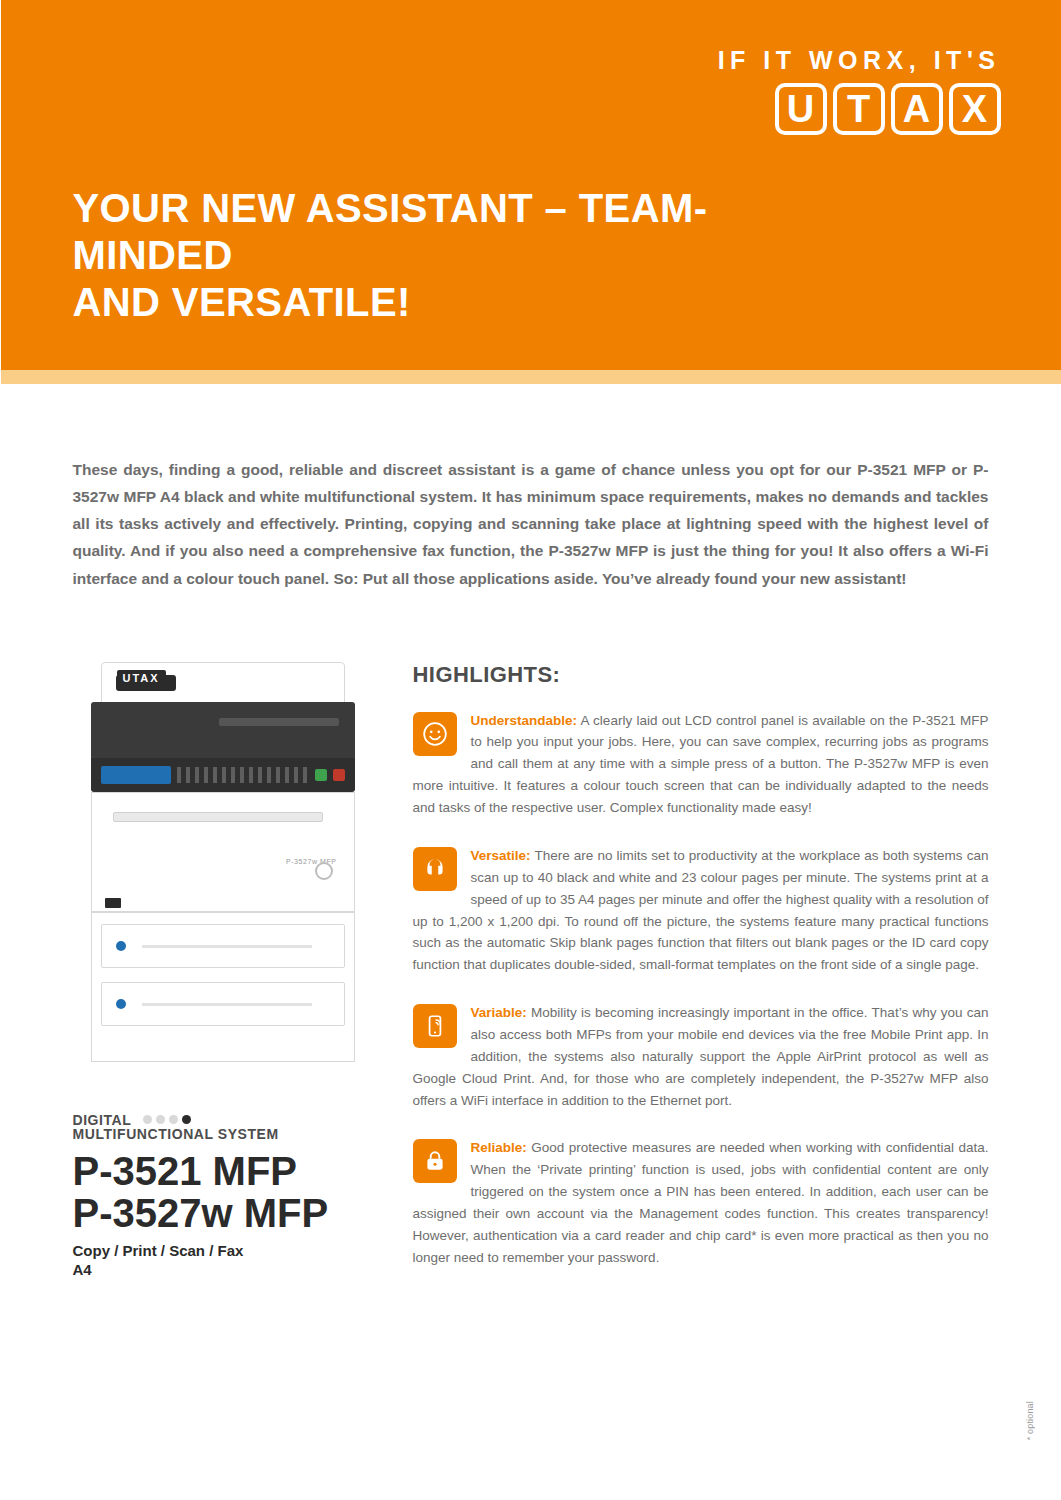IF IT WORX, IT'S
UTAX
YOUR NEW ASSISTANT – TEAM-MINDED
AND VERSATILE!
These days, finding a good, reliable and discreet assistant is a game of chance unless you opt for our P-3521 MFP or P-3527w MFP A4 black and white multifunctional system. It has minimum space requirements, makes no demands and tackles all its tasks actively and effectively. Printing, copying and scanning take place at lightning speed with the highest level of quality. And if you also need a comprehensive fax function, the P-3527w MFP is just the thing for you! It also offers a Wi-Fi interface and a colour touch panel. So: Put all those applications aside. You’ve already found your new assistant!
UTAX
P-3527w MFP
DIGITAL
MULTIFUNCTIONAL SYSTEM
P-3521 MFP
P-3527w MFP
Copy / Print / Scan / Fax
A4
HIGHLIGHTS:
Understandable: A clearly laid out LCD control panel is available on the P-3521 MFP to help you input your jobs. Here, you can save complex, recurring jobs as programs and call them at any time with a simple press of a button. The P-3527w MFP is even more intuitive. It features a colour touch screen that can be individually adapted to the needs and tasks of the respective user. Complex functionality made easy!
Versatile: There are no limits set to productivity at the workplace as both systems can scan up to 40 black and white and 23 colour pages per minute. The systems print at a speed of up to 35 A4 pages per minute and offer the highest quality with a resolution of up to 1,200 x 1,200 dpi. To round off the picture, the systems feature many practical functions such as the automatic Skip blank pages function that filters out blank pages or the ID card copy function that duplicates double-sided, small-format templates on the front side of a single page.
Variable: Mobility is becoming increasingly important in the office. That’s why you can also access both MFPs from your mobile end devices via the free Mobile Print app. In addition, the systems also naturally support the Apple AirPrint protocol as well as Google Cloud Print. And, for those who are completely independent, the P-3527w MFP also offers a WiFi interface in addition to the Ethernet port.
Reliable: Good protective measures are needed when working with confidential data. When the ‘Private printing’ function is used, jobs with confidential content are only triggered on the system once a PIN has been entered. In addition, each user can be assigned their own account via the Management codes function. This creates transparency! However, authentication via a card reader and chip card* is even more practical as then you no longer need to remember your password.
* optional